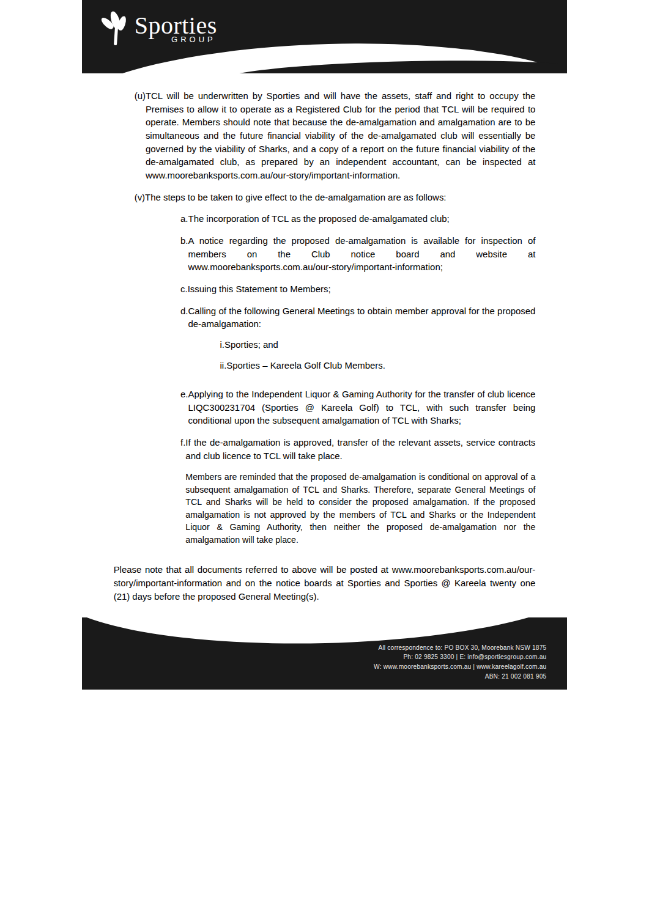Sporties
GROUP
(u) TCL will be underwritten by Sporties and will have the assets, staff and right to occupy the Premises to allow it to operate as a Registered Club for the period that TCL will be required to operate. Members should note that because the de-amalgamation and amalgamation are to be simultaneous and the future financial viability of the de-amalgamated club will essentially be governed by the viability of Sharks, and a copy of a report on the future financial viability of the de-amalgamated club, as prepared by an independent accountant, can be inspected at www.moorebanksports.com.au/our-story/important-information.
(v) The steps to be taken to give effect to the de-amalgamation are as follows:
a. The incorporation of TCL as the proposed de-amalgamated club;
b. A notice regarding the proposed de-amalgamation is available for inspection of members on the Club notice board and website at www.moorebanksports.com.au/our-story/important-information;
c. Issuing this Statement to Members;
d. Calling of the following General Meetings to obtain member approval for the proposed de-amalgamation:
i. Sporties; and
ii. Sporties – Kareela Golf Club Members.
e. Applying to the Independent Liquor & Gaming Authority for the transfer of club licence LIQC300231704 (Sporties @ Kareela Golf) to TCL, with such transfer being conditional upon the subsequent amalgamation of TCL with Sharks;
f. If the de-amalgamation is approved, transfer of the relevant assets, service contracts and club licence to TCL will take place.
Members are reminded that the proposed de-amalgamation is conditional on approval of a subsequent amalgamation of TCL and Sharks. Therefore, separate General Meetings of TCL and Sharks will be held to consider the proposed amalgamation. If the proposed amalgamation is not approved by the members of TCL and Sharks or the Independent Liquor & Gaming Authority, then neither the proposed de-amalgamation nor the amalgamation will take place.
Please note that all documents referred to above will be posted at www.moorebanksports.com.au/our-story/important-information and on the notice boards at Sporties and Sporties @ Kareela twenty one (21) days before the proposed General Meeting(s).
All correspondence to: PO BOX 30, Moorebank NSW 1875
Ph: 02 9825 3300 | E: info@sportiesgroup.com.au
W: www.moorebanksports.com.au | www.kareelagolf.com.au
ABN: 21 002 081 905